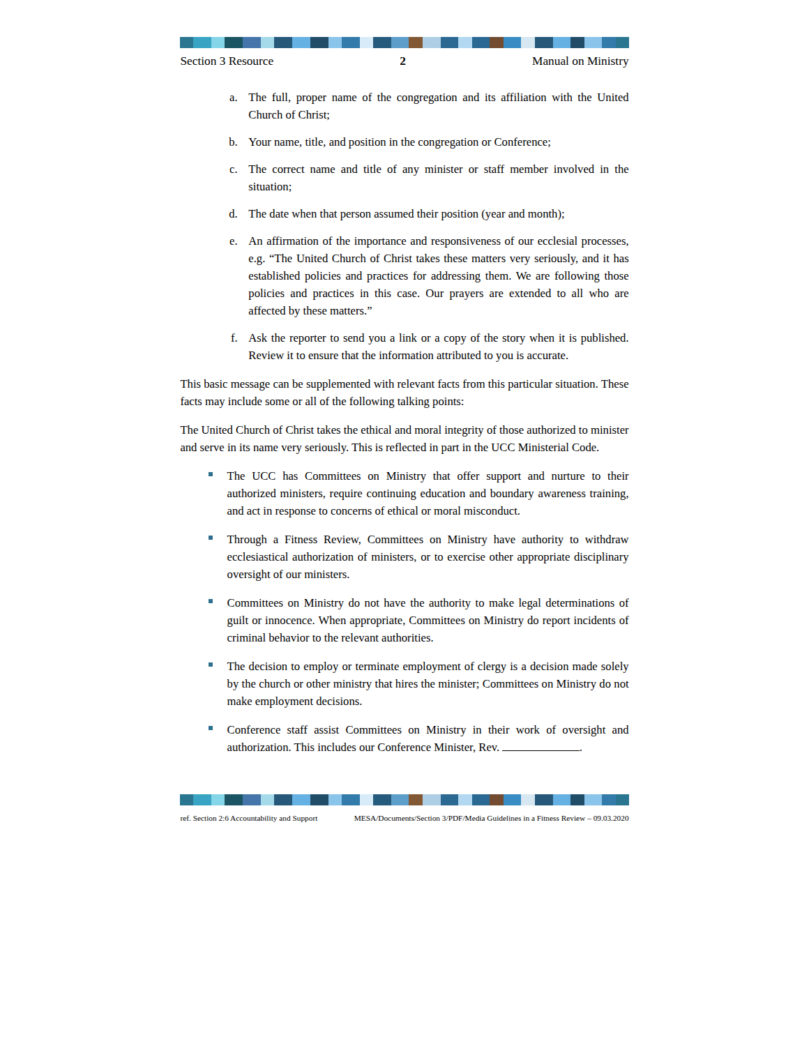Section 3 Resource
2
Manual on Ministry
The full, proper name of the congregation and its affiliation with the United Church of Christ;
Your name, title, and position in the congregation or Conference;
The correct name and title of any minister or staff member involved in the situation;
The date when that person assumed their position (year and month);
An affirmation of the importance and responsiveness of our ecclesial processes, e.g. “The United Church of Christ takes these matters very seriously, and it has established policies and practices for addressing them. We are following those policies and practices in this case. Our prayers are extended to all who are affected by these matters.”
Ask the reporter to send you a link or a copy of the story when it is published. Review it to ensure that the information attributed to you is accurate.
This basic message can be supplemented with relevant facts from this particular situation. These facts may include some or all of the following talking points:
The United Church of Christ takes the ethical and moral integrity of those authorized to minister and serve in its name very seriously. This is reflected in part in the UCC Ministerial Code.
The UCC has Committees on Ministry that offer support and nurture to their authorized ministers, require continuing education and boundary awareness training, and act in response to concerns of ethical or moral misconduct.
Through a Fitness Review, Committees on Ministry have authority to withdraw ecclesiastical authorization of ministers, or to exercise other appropriate disciplinary oversight of our ministers.
Committees on Ministry do not have the authority to make legal determinations of guilt or innocence. When appropriate, Committees on Ministry do report incidents of criminal behavior to the relevant authorities.
The decision to employ or terminate employment of clergy is a decision made solely by the church or other ministry that hires the minister; Committees on Ministry do not make employment decisions.
Conference staff assist Committees on Ministry in their work of oversight and authorization. This includes our Conference Minister, Rev. .
ref. Section 2:6 Accountability and Support
MESA/Documents/Section 3/PDF/Media Guidelines in a Fitness Review – 09.03.2020